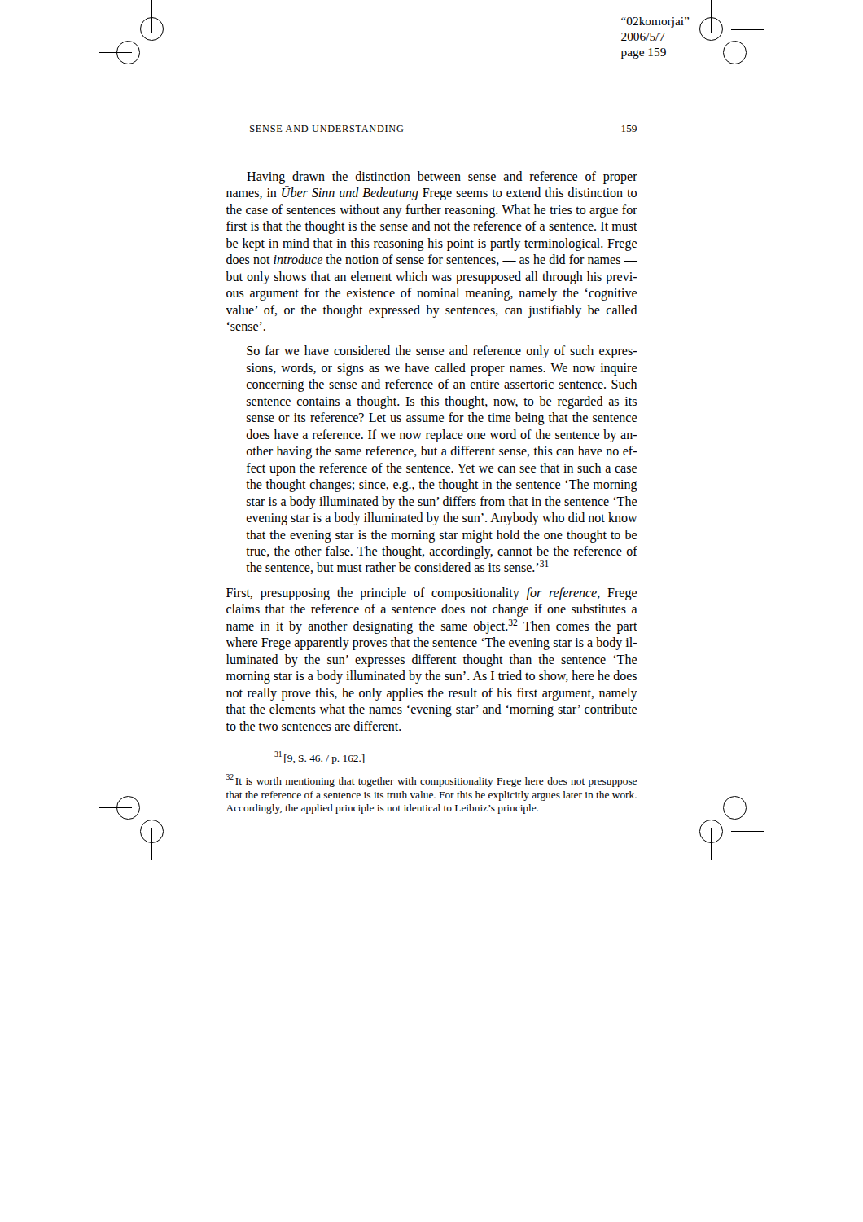“02komorjai”
2006/5/7
page 159
Sense and Understanding 159
Having drawn the distinction between sense and reference of proper names, in Über Sinn und Bedeutung Frege seems to extend this distinction to the case of sentences without any further reasoning. What he tries to argue for first is that the thought is the sense and not the reference of a sentence. It must be kept in mind that in this reasoning his point is partly terminological. Frege does not introduce the notion of sense for sentences, — as he did for names — but only shows that an element which was presupposed all through his previous argument for the existence of nominal meaning, namely the ‘cognitive value’ of, or the thought expressed by sentences, can justifiably be called ‘sense’.
So far we have considered the sense and reference only of such expressions, words, or signs as we have called proper names. We now inquire concerning the sense and reference of an entire assertoric sentence. Such sentence contains a thought. Is this thought, now, to be regarded as its sense or its reference? Let us assume for the time being that the sentence does have a reference. If we now replace one word of the sentence by another having the same reference, but a different sense, this can have no effect upon the reference of the sentence. Yet we can see that in such a case the thought changes; since, e.g., the thought in the sentence ‘The morning star is a body illuminated by the sun’ differs from that in the sentence ‘The evening star is a body illuminated by the sun’. Anybody who did not know that the evening star is the morning star might hold the one thought to be true, the other false. The thought, accordingly, cannot be the reference of the sentence, but must rather be considered as its sense.’31
First, presupposing the principle of compositionality for reference, Frege claims that the reference of a sentence does not change if one substitutes a name in it by another designating the same object.32 Then comes the part where Frege apparently proves that the sentence ‘The evening star is a body illuminated by the sun’ expresses different thought than the sentence ‘The morning star is a body illuminated by the sun’. As I tried to show, here he does not really prove this, he only applies the result of his first argument, namely that the elements what the names ‘evening star’ and ‘morning star’ contribute to the two sentences are different.
31[9, S. 46. / p. 162.]
32It is worth mentioning that together with compositionality Frege here does not presuppose that the reference of a sentence is its truth value. For this he explicitly argues later in the work. Accordingly, the applied principle is not identical to Leibniz’s principle.